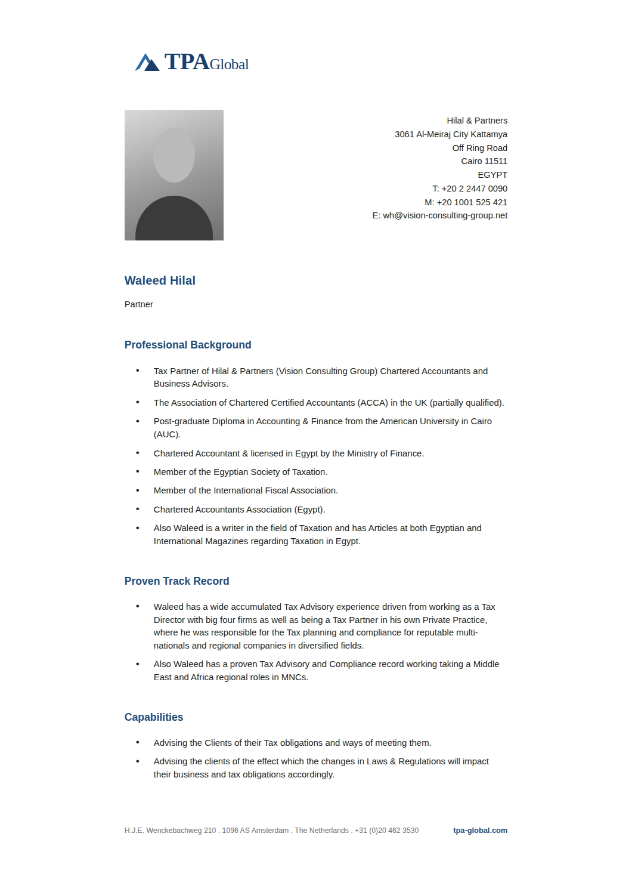TPA Global
Hilal & Partners
3061 Al-Meiraj City Kattamya
Off Ring Road
Cairo 11511
EGYPT
T: +20 2 2447 0090
M: +20 1001 525 421
E: wh@vision-consulting-group.net
Waleed Hilal
Partner
Professional Background
Tax Partner of Hilal & Partners (Vision Consulting Group) Chartered Accountants and Business Advisors.
The Association of Chartered Certified Accountants (ACCA) in the UK (partially qualified).
Post-graduate Diploma in Accounting & Finance from the American University in Cairo (AUC).
Chartered Accountant & licensed in Egypt by the Ministry of Finance.
Member of the Egyptian Society of Taxation.
Member of the International Fiscal Association.
Chartered Accountants Association (Egypt).
Also Waleed is a writer in the field of Taxation and has Articles at both Egyptian and International Magazines regarding Taxation in Egypt.
Proven Track Record
Waleed has a wide accumulated Tax Advisory experience driven from working as a Tax Director with big four firms as well as being a Tax Partner in his own Private Practice, where he was responsible for the Tax planning and compliance for reputable multi-nationals and regional companies in diversified fields.
Also Waleed has a proven Tax Advisory and Compliance record working taking a Middle East and Africa regional roles in MNCs.
Capabilities
Advising the Clients of their Tax obligations and ways of meeting them.
Advising the clients of the effect which the changes in Laws & Regulations will impact their business and tax obligations accordingly.
H.J.E. Wenckebachweg 210 . 1096 AS Amsterdam . The Netherlands . +31 (0)20 462 3530 tpa-global.com